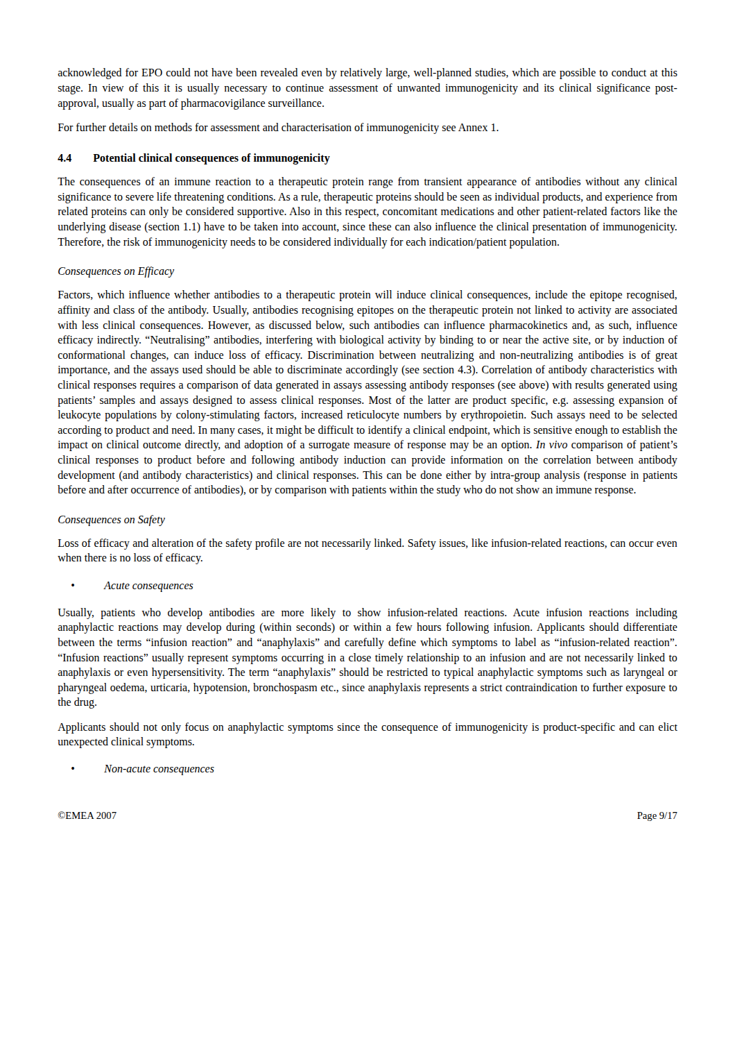acknowledged for EPO could not have been revealed even by relatively large, well-planned studies, which are possible to conduct at this stage. In view of this it is usually necessary to continue assessment of unwanted immunogenicity and its clinical significance post-approval, usually as part of pharmacovigilance surveillance.
For further details on methods for assessment and characterisation of immunogenicity see Annex 1.
4.4 Potential clinical consequences of immunogenicity
The consequences of an immune reaction to a therapeutic protein range from transient appearance of antibodies without any clinical significance to severe life threatening conditions. As a rule, therapeutic proteins should be seen as individual products, and experience from related proteins can only be considered supportive. Also in this respect, concomitant medications and other patient-related factors like the underlying disease (section 1.1) have to be taken into account, since these can also influence the clinical presentation of immunogenicity. Therefore, the risk of immunogenicity needs to be considered individually for each indication/patient population.
Consequences on Efficacy
Factors, which influence whether antibodies to a therapeutic protein will induce clinical consequences, include the epitope recognised, affinity and class of the antibody. Usually, antibodies recognising epitopes on the therapeutic protein not linked to activity are associated with less clinical consequences. However, as discussed below, such antibodies can influence pharmacokinetics and, as such, influence efficacy indirectly. “Neutralising” antibodies, interfering with biological activity by binding to or near the active site, or by induction of conformational changes, can induce loss of efficacy. Discrimination between neutralizing and non-neutralizing antibodies is of great importance, and the assays used should be able to discriminate accordingly (see section 4.3). Correlation of antibody characteristics with clinical responses requires a comparison of data generated in assays assessing antibody responses (see above) with results generated using patients’ samples and assays designed to assess clinical responses. Most of the latter are product specific, e.g. assessing expansion of leukocyte populations by colony-stimulating factors, increased reticulocyte numbers by erythropoietin. Such assays need to be selected according to product and need. In many cases, it might be difficult to identify a clinical endpoint, which is sensitive enough to establish the impact on clinical outcome directly, and adoption of a surrogate measure of response may be an option. In vivo comparison of patient’s clinical responses to product before and following antibody induction can provide information on the correlation between antibody development (and antibody characteristics) and clinical responses. This can be done either by intra-group analysis (response in patients before and after occurrence of antibodies), or by comparison with patients within the study who do not show an immune response.
Consequences on Safety
Loss of efficacy and alteration of the safety profile are not necessarily linked. Safety issues, like infusion-related reactions, can occur even when there is no loss of efficacy.
Acute consequences
Usually, patients who develop antibodies are more likely to show infusion-related reactions. Acute infusion reactions including anaphylactic reactions may develop during (within seconds) or within a few hours following infusion. Applicants should differentiate between the terms “infusion reaction” and “anaphylaxis” and carefully define which symptoms to label as “infusion-related reaction”. “Infusion reactions” usually represent symptoms occurring in a close timely relationship to an infusion and are not necessarily linked to anaphylaxis or even hypersensitivity. The term “anaphylaxis” should be restricted to typical anaphylactic symptoms such as laryngeal or pharyngeal oedema, urticaria, hypotension, bronchospasm etc., since anaphylaxis represents a strict contraindication to further exposure to the drug.
Applicants should not only focus on anaphylactic symptoms since the consequence of immunogenicity is product-specific and can elict unexpected clinical symptoms.
Non-acute consequences
©EMEA 2007
Page 9/17